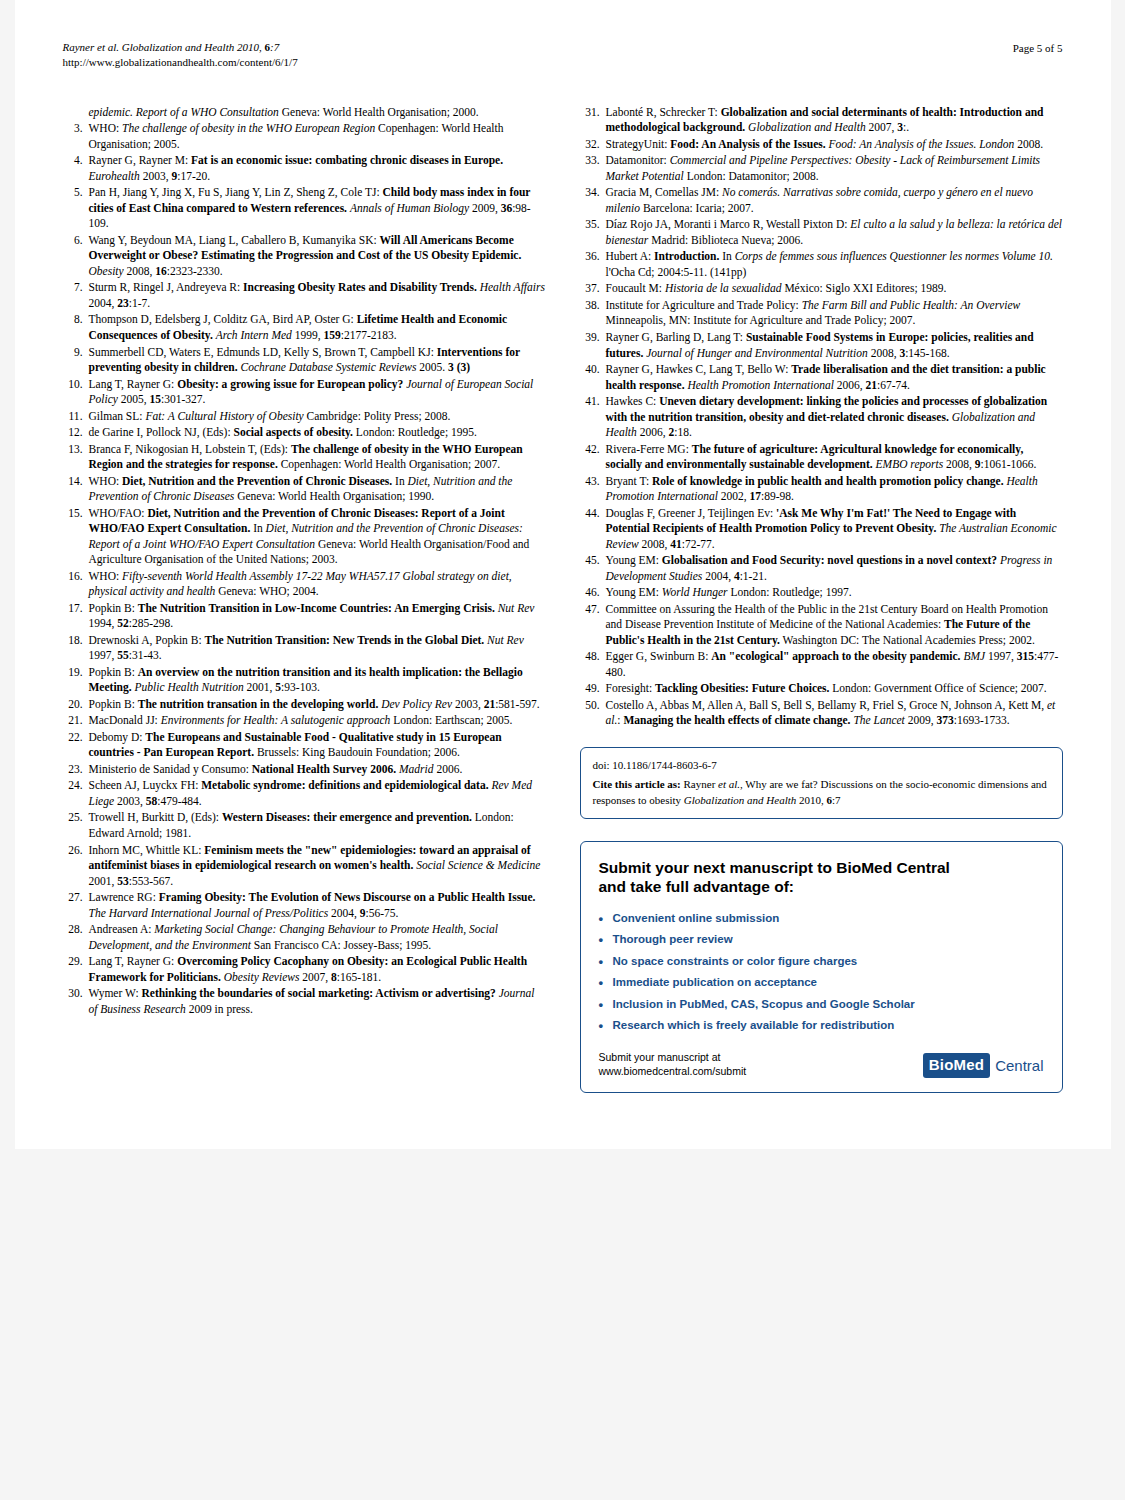Rayner et al. Globalization and Health 2010, 6:7
http://www.globalizationandhealth.com/content/6/1/7
Page 5 of 5
epidemic. Report of a WHO Consultation Geneva: World Health Organisation; 2000.
3 WHO: The challenge of obesity in the WHO European Region Copenhagen: World Health Organisation; 2005.
4 Rayner G, Rayner M: Fat is an economic issue: combating chronic diseases in Europe. Eurohealth 2003, 9:17-20.
5 Pan H, Jiang Y, Jing X, Fu S, Jiang Y, Lin Z, Sheng Z, Cole TJ: Child body mass index in four cities of East China compared to Western references. Annals of Human Biology 2009, 36:98-109.
6 Wang Y, Beydoun MA, Liang L, Caballero B, Kumanyika SK: Will All Americans Become Overweight or Obese? Estimating the Progression and Cost of the US Obesity Epidemic. Obesity 2008, 16:2323-2330.
7 Sturm R, Ringel J, Andreyeva R: Increasing Obesity Rates and Disability Trends. Health Affairs 2004, 23:1-7.
8 Thompson D, Edelsberg J, Colditz GA, Bird AP, Oster G: Lifetime Health and Economic Consequences of Obesity. Arch Intern Med 1999, 159:2177-2183.
9 Summerbell CD, Waters E, Edmunds LD, Kelly S, Brown T, Campbell KJ: Interventions for preventing obesity in children. Cochrane Database Systemic Reviews 2005. 3 (3)
10 Lang T, Rayner G: Obesity: a growing issue for European policy? Journal of European Social Policy 2005, 15:301-327.
11 Gilman SL: Fat: A Cultural History of Obesity Cambridge: Polity Press; 2008.
12de Garine I, Pollock NJ, (Eds): Social aspects of obesity. London: Routledge; 1995.
13 Branca F, Nikogosian H, Lobstein T, (Eds): The challenge of obesity in the WHO European Region and the strategies for response. Copenhagen: World Health Organisation; 2007.
14 WHO: Diet, Nutrition and the Prevention of Chronic Diseases. In Diet, Nutrition and the Prevention of Chronic Diseases Geneva: World Health Organisation; 1990.
15 WHO/FAO: Diet, Nutrition and the Prevention of Chronic Diseases: Report of a Joint WHO/FAO Expert Consultation. In Diet, Nutrition and the Prevention of Chronic Diseases: Report of a Joint WHO/FAO Expert Consultation Geneva: World Health Organisation/Food and Agriculture Organisation of the United Nations; 2003.
16 WHO: Fifty-seventh World Health Assembly 17-22 May WHA57.17 Global strategy on diet, physical activity and health Geneva: WHO; 2004.
17 Popkin B: The Nutrition Transition in Low-Income Countries: An Emerging Crisis. Nut Rev 1994, 52:285-298.
18 Drewnoski A, Popkin B: The Nutrition Transition: New Trends in the Global Diet. Nut Rev 1997, 55:31-43.
19 Popkin B: An overview on the nutrition transition and its health implication: the Bellagio Meeting. Public Health Nutrition 2001, 5:93-103.
20 Popkin B: The nutrition transation in the developing world. Dev Policy Rev 2003, 21:581-597.
21 MacDonald JJ: Environments for Health: A salutogenic approach London: Earthscan; 2005.
22 Debomy D: The Europeans and Sustainable Food - Qualitative study in 15 European countries - Pan European Report. Brussels: King Baudouin Foundation; 2006.
23 Ministerio de Sanidad y Consumo: National Health Survey 2006. Madrid 2006.
24 Scheen AJ, Luyckx FH: Metabolic syndrome: definitions and epidemiological data. Rev Med Liege 2003, 58:479-484.
25 Trowell H, Burkitt D, (Eds): Western Diseases: their emergence and prevention. London: Edward Arnold; 1981.
26 Inhorn MC, Whittle KL: Feminism meets the "new" epidemiologies: toward an appraisal of antifeminist biases in epidemiological research on women's health. Social Science & Medicine 2001, 53:553-567.
27 Lawrence RG: Framing Obesity: The Evolution of News Discourse on a Public Health Issue. The Harvard International Journal of Press/Politics 2004, 9:56-75.
28 Andreasen A: Marketing Social Change: Changing Behaviour to Promote Health, Social Development, and the Environment San Francisco CA: Jossey-Bass; 1995.
29 Lang T, Rayner G: Overcoming Policy Cacophany on Obesity: an Ecological Public Health Framework for Politicians. Obesity Reviews 2007, 8:165-181.
30 Wymer W: Rethinking the boundaries of social marketing: Activism or advertising? Journal of Business Research 2009 in press.
31 Labonté R, Schrecker T: Globalization and social determinants of health: Introduction and methodological background. Globalization and Health 2007, 3:.
32 StrategyUnit: Food: An Analysis of the Issues. Food: An Analysis of the Issues. London 2008.
33 Datamonitor: Commercial and Pipeline Perspectives: Obesity - Lack of Reimbursement Limits Market Potential London: Datamonitor; 2008.
34 Gracia M, Comellas JM: No comerás. Narrativas sobre comida, cuerpo y género en el nuevo milenio Barcelona: Icaria; 2007.
35 Díaz Rojo JA, Moranti i Marco R, Westall Pixton D: El culto a la salud y la belleza: la retórica del bienestar Madrid: Biblioteca Nueva; 2006.
36 Hubert A: Introduction. In Corps de femmes sous influences Questionner les normes Volume 10. l'Ocha Cd; 2004:5-11. (141pp)
37 Foucault M: Historia de la sexualidad México: Siglo XXI Editores; 1989.
38 Institute for Agriculture and Trade Policy: The Farm Bill and Public Health: An Overview Minneapolis, MN: Institute for Agriculture and Trade Policy; 2007.
39 Rayner G, Barling D, Lang T: Sustainable Food Systems in Europe: policies, realities and futures. Journal of Hunger and Environmental Nutrition 2008, 3:145-168.
40 Rayner G, Hawkes C, Lang T, Bello W: Trade liberalisation and the diet transition: a public health response. Health Promotion International 2006, 21:67-74.
41 Hawkes C: Uneven dietary development: linking the policies and processes of globalization with the nutrition transition, obesity and diet-related chronic diseases. Globalization and Health 2006, 2:18.
42 Rivera-Ferre MG: The future of agriculture: Agricultural knowledge for economically, socially and environmentally sustainable development. EMBO reports 2008, 9:1061-1066.
43 Bryant T: Role of knowledge in public health and health promotion policy change. Health Promotion International 2002, 17:89-98.
44 Douglas F, Greener J, Teijlingen Ev: 'Ask Me Why I'm Fat!' The Need to Engage with Potential Recipients of Health Promotion Policy to Prevent Obesity. The Australian Economic Review 2008, 41:72-77.
45 Young EM: Globalisation and Food Security: novel questions in a novel context? Progress in Development Studies 2004, 4:1-21.
46 Young EM: World Hunger London: Routledge; 1997.
47 Committee on Assuring the Health of the Public in the 21st Century Board on Health Promotion and Disease Prevention Institute of Medicine of the National Academies: The Future of the Public's Health in the 21st Century. Washington DC: The National Academies Press; 2002.
48 Egger G, Swinburn B: An "ecological" approach to the obesity pandemic. BMJ 1997, 315:477-480.
49 Foresight: Tackling Obesities: Future Choices. London: Government Office of Science; 2007.
50 Costello A, Abbas M, Allen A, Ball S, Bell S, Bellamy R, Friel S, Groce N, Johnson A, Kett M, et al.: Managing the health effects of climate change. The Lancet 2009, 373:1693-1733.
doi: 10.1186/1744-8603-6-7
Cite this article as: Rayner et al., Why are we fat? Discussions on the socio-economic dimensions and responses to obesity Globalization and Health 2010, 6:7
Submit your next manuscript to BioMed Central
and take full advantage of:
Convenient online submission
Thorough peer review
No space constraints or color figure charges
Immediate publication on acceptance
Inclusion in PubMed, CAS, Scopus and Google Scholar
Research which is freely available for redistribution
Submit your manuscript at
www.biomedcentral.com/submit
BioMed Central